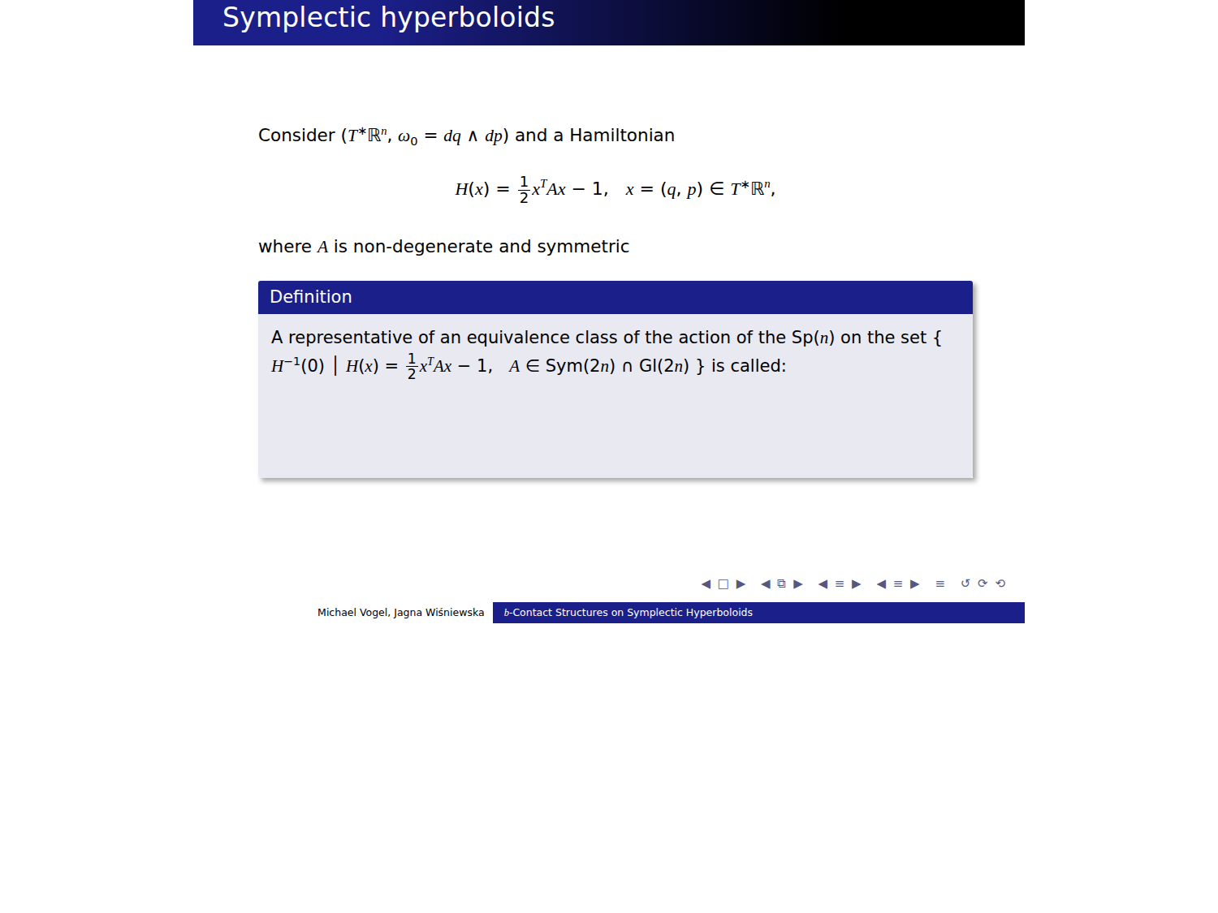Symplectic hyperboloids
Consider (T∗ℝn, ω0 = dq ∧ dp) and a Hamiltonian
H(x) = 12 xTAx − 1, x = (q, p) ∈ T∗ℝn,
where A is non-degenerate and symmetric
Definition
A representative of an equivalence class of the action of the Sp(n) on the set { H−1(0) │ H(x) = 12 xTAx − 1, A ∈ Sym(2n) ∩ Gl(2n) } is called:
◀ □ ▶ ◀ ⧉ ▶ ◀ ≡ ▶ ◀ ≡ ▶ ≡ ↺ ⟳ ⟲
Michael Vogel, Jagna Wiśniewska
b-Contact Structures on Symplectic Hyperboloids